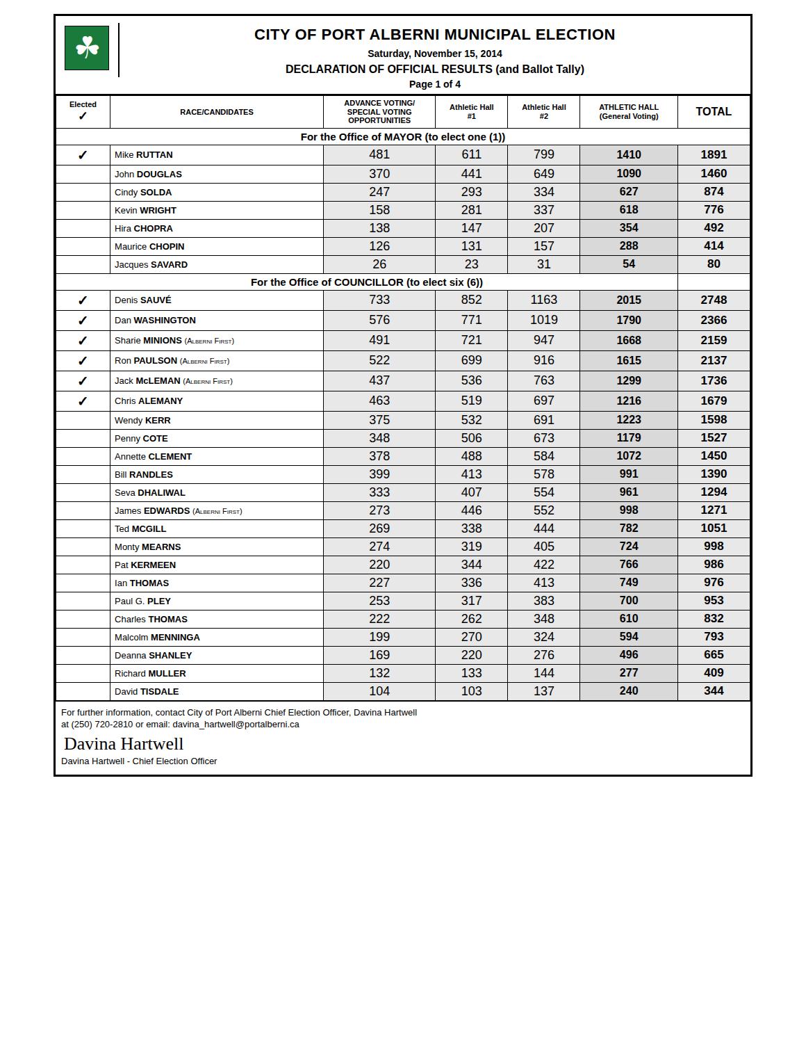CITY OF PORT ALBERNI MUNICIPAL ELECTION
Saturday, November 15, 2014
DECLARATION OF OFFICIAL RESULTS (and Ballot Tally)
Page 1 of 4
| Elected ✓ | RACE/CANDIDATES | ADVANCE VOTING/ SPECIAL VOTING OPPORTUNITIES | Athletic Hall #1 | Athletic Hall #2 | ATHLETIC HALL (General Voting) | TOTAL |
| --- | --- | --- | --- | --- | --- | --- |
| For the Office of MAYOR (to elect one (1)) |
| ✓ | Mike RUTTAN | 481 | 611 | 799 | 1410 | 1891 |
| | John DOUGLAS | 370 | 441 | 649 | 1090 | 1460 |
| | Cindy SOLDA | 247 | 293 | 334 | 627 | 874 |
| | Kevin WRIGHT | 158 | 281 | 337 | 618 | 776 |
| | Hira CHOPRA | 138 | 147 | 207 | 354 | 492 |
| | Maurice CHOPIN | 126 | 131 | 157 | 288 | 414 |
| | Jacques SAVARD | 26 | 23 | 31 | 54 | 80 |
| For the Office of COUNCILLOR (to elect six (6)) | |
| ✓ | Denis SAUVÉ | 733 | 852 | 1163 | 2015 | 2748 |
| ✓ | Dan WASHINGTON | 576 | 771 | 1019 | 1790 | 2366 |
| ✓ | Sharie MINIONS (Alberni First) | 491 | 721 | 947 | 1668 | 2159 |
| ✓ | Ron PAULSON (Alberni First) | 522 | 699 | 916 | 1615 | 2137 |
| ✓ | Jack McLEMAN (Alberni First) | 437 | 536 | 763 | 1299 | 1736 |
| ✓ | Chris ALEMANY | 463 | 519 | 697 | 1216 | 1679 |
| | Wendy KERR | 375 | 532 | 691 | 1223 | 1598 |
| | Penny COTE | 348 | 506 | 673 | 1179 | 1527 |
| | Annette CLEMENT | 378 | 488 | 584 | 1072 | 1450 |
| | Bill RANDLES | 399 | 413 | 578 | 991 | 1390 |
| | Seva DHALIWAL | 333 | 407 | 554 | 961 | 1294 |
| | James EDWARDS (Alberni First) | 273 | 446 | 552 | 998 | 1271 |
| | Ted MCGILL | 269 | 338 | 444 | 782 | 1051 |
| | Monty MEARNS | 274 | 319 | 405 | 724 | 998 |
| | Pat KERMEEN | 220 | 344 | 422 | 766 | 986 |
| | Ian THOMAS | 227 | 336 | 413 | 749 | 976 |
| | Paul G. PLEY | 253 | 317 | 383 | 700 | 953 |
| | Charles THOMAS | 222 | 262 | 348 | 610 | 832 |
| | Malcolm MENNINGA | 199 | 270 | 324 | 594 | 793 |
| | Deanna SHANLEY | 169 | 220 | 276 | 496 | 665 |
| | Richard MULLER | 132 | 133 | 144 | 277 | 409 |
| | David TISDALE | 104 | 103 | 137 | 240 | 344 |
For further information, contact City of Port Alberni Chief Election Officer, Davina Hartwell
at (250) 720-2810 or email: davina_hartwell@portalberni.ca
Davina Hartwell
Davina Hartwell - Chief Election Officer